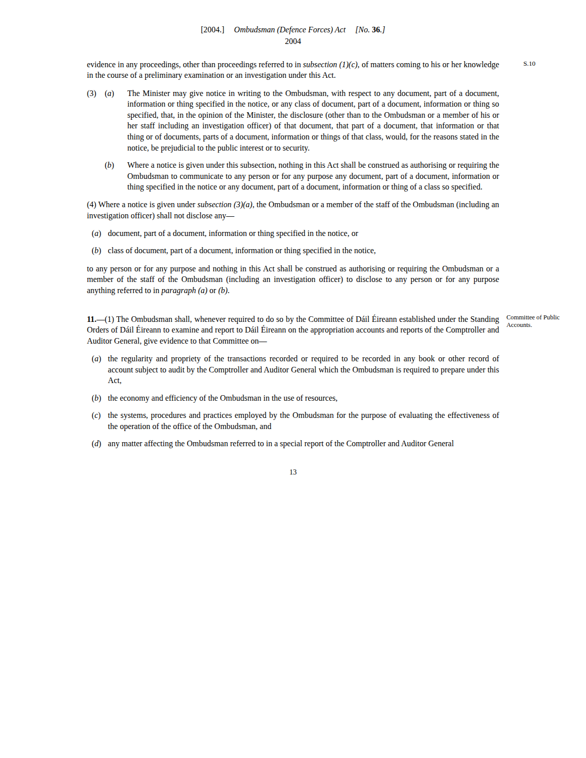[2004.] Ombudsman (Defence Forces) Act [No. 36.]
2004
S.10 evidence in any proceedings, other than proceedings referred to in subsection (1)(c), of matters coming to his or her knowledge in the course of a preliminary examination or an investigation under this Act.
(3)
(a) The Minister may give notice in writing to the Ombudsman, with respect to any document, part of a document, information or thing specified in the notice, or any class of document, part of a document, information or thing so specified, that, in the opinion of the Minister, the disclosure (other than to the Ombudsman or a member of his or her staff including an investigation officer) of that document, that part of a document, that information or that thing or of documents, parts of a document, information or things of that class, would, for the reasons stated in the notice, be prejudicial to the public interest or to security.
(b) Where a notice is given under this subsection, nothing in this Act shall be construed as authorising or requiring the Ombudsman to communicate to any person or for any purpose any document, part of a document, information or thing specified in the notice or any document, part of a document, information or thing of a class so specified.
(4) Where a notice is given under subsection (3)(a), the Ombudsman or a member of the staff of the Ombudsman (including an investigation officer) shall not disclose any—
(a) document, part of a document, information or thing specified in the notice, or
(b) class of document, part of a document, information or thing specified in the notice,
to any person or for any purpose and nothing in this Act shall be construed as authorising or requiring the Ombudsman or a member of the staff of the Ombudsman (including an investigation officer) to disclose to any person or for any purpose anything referred to in paragraph (a) or (b).
Committee of Public Accounts.
11.—(1) The Ombudsman shall, whenever required to do so by the Committee of Dáil Éireann established under the Standing Orders of Dáil Éireann to examine and report to Dáil Éireann on the appropriation accounts and reports of the Comptroller and Auditor General, give evidence to that Committee on—
(a) the regularity and propriety of the transactions recorded or required to be recorded in any book or other record of account subject to audit by the Comptroller and Auditor General which the Ombudsman is required to prepare under this Act,
(b) the economy and efficiency of the Ombudsman in the use of resources,
(c) the systems, procedures and practices employed by the Ombudsman for the purpose of evaluating the effectiveness of the operation of the office of the Ombudsman, and
(d) any matter affecting the Ombudsman referred to in a special report of the Comptroller and Auditor General
13